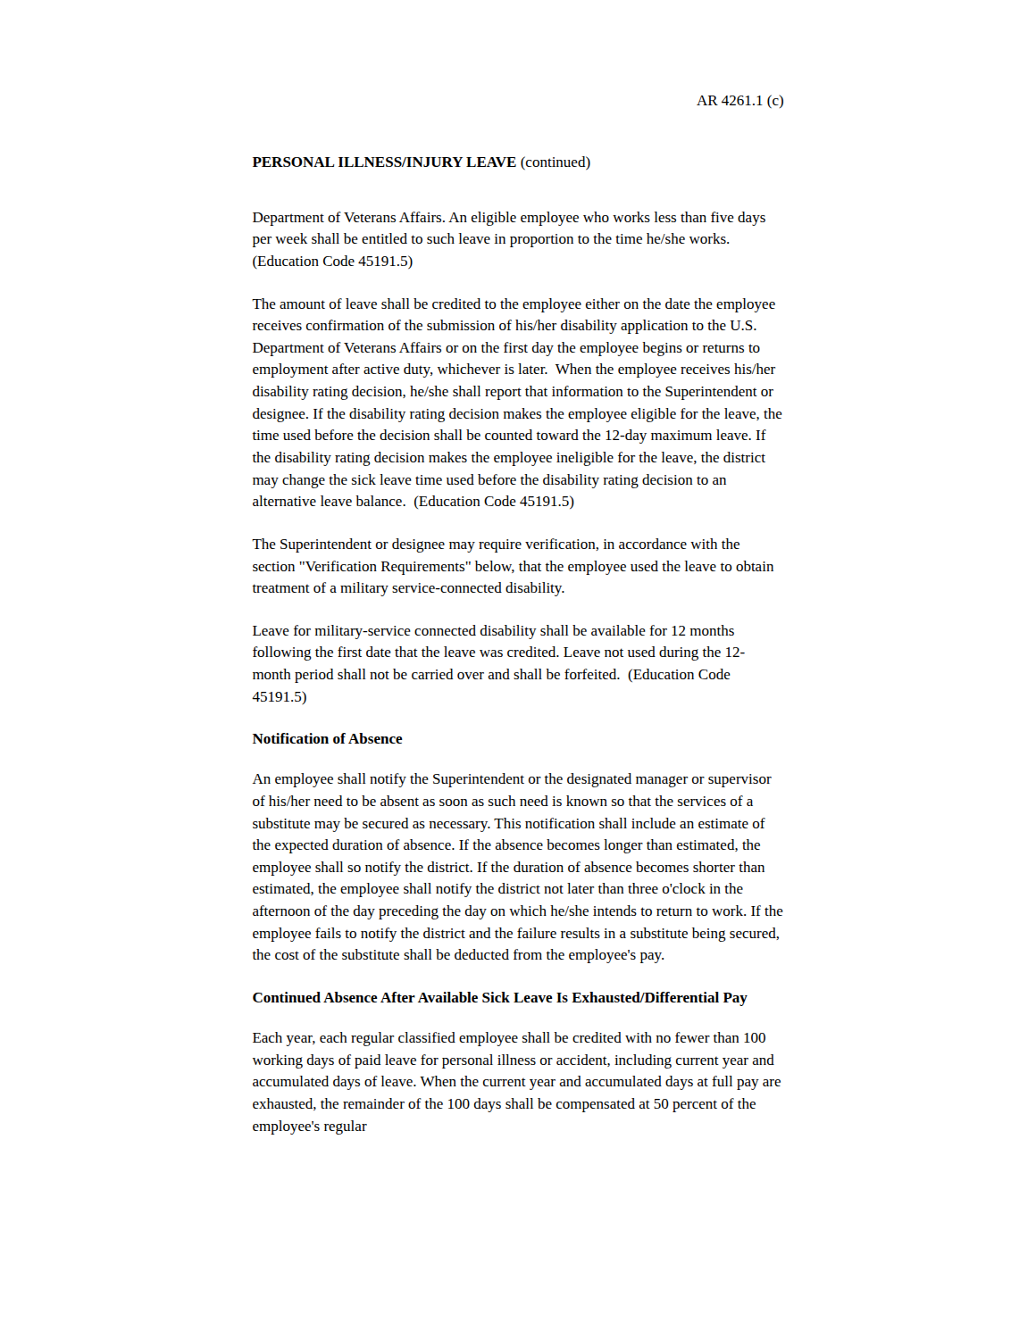AR 4261.1 (c)
PERSONAL ILLNESS/INJURY LEAVE (continued)
Department of Veterans Affairs. An eligible employee who works less than five days per week shall be entitled to such leave in proportion to the time he/she works. (Education Code 45191.5)
The amount of leave shall be credited to the employee either on the date the employee receives confirmation of the submission of his/her disability application to the U.S. Department of Veterans Affairs or on the first day the employee begins or returns to employment after active duty, whichever is later. When the employee receives his/her disability rating decision, he/she shall report that information to the Superintendent or designee. If the disability rating decision makes the employee eligible for the leave, the time used before the decision shall be counted toward the 12-day maximum leave. If the disability rating decision makes the employee ineligible for the leave, the district may change the sick leave time used before the disability rating decision to an alternative leave balance. (Education Code 45191.5)
The Superintendent or designee may require verification, in accordance with the section "Verification Requirements" below, that the employee used the leave to obtain treatment of a military service-connected disability.
Leave for military-service connected disability shall be available for 12 months following the first date that the leave was credited. Leave not used during the 12-month period shall not be carried over and shall be forfeited. (Education Code 45191.5)
Notification of Absence
An employee shall notify the Superintendent or the designated manager or supervisor of his/her need to be absent as soon as such need is known so that the services of a substitute may be secured as necessary. This notification shall include an estimate of the expected duration of absence. If the absence becomes longer than estimated, the employee shall so notify the district. If the duration of absence becomes shorter than estimated, the employee shall notify the district not later than three o'clock in the afternoon of the day preceding the day on which he/she intends to return to work. If the employee fails to notify the district and the failure results in a substitute being secured, the cost of the substitute shall be deducted from the employee's pay.
Continued Absence After Available Sick Leave Is Exhausted/Differential Pay
Each year, each regular classified employee shall be credited with no fewer than 100 working days of paid leave for personal illness or accident, including current year and accumulated days of leave. When the current year and accumulated days at full pay are exhausted, the remainder of the 100 days shall be compensated at 50 percent of the employee's regular